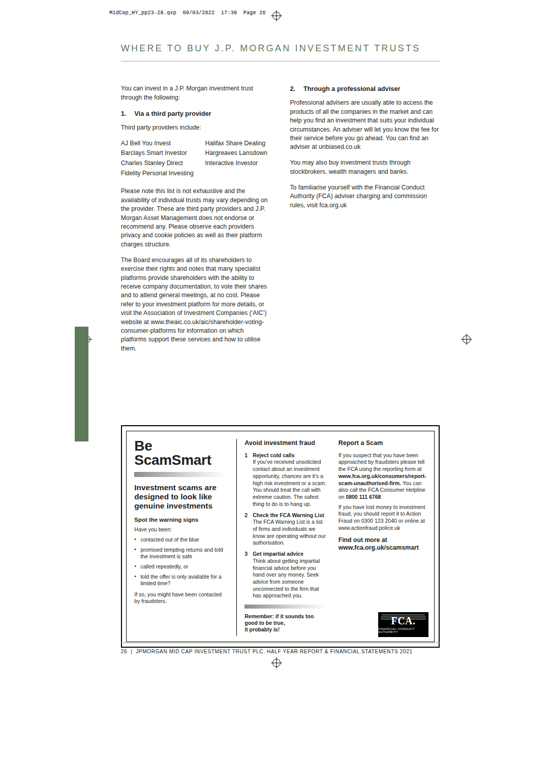MidCap_HY_pp23-28.qxp 09/03/2022 17:30 Page 26
Where to buy J.P. Morgan Investment Trusts
You can invest in a J.P. Morgan investment trust through the following:
1. Via a third party provider
Third party providers include:
AJ Bell You Invest
Barclays Smart Investor
Charles Stanley Direct
Fidelity Personal Investing
Halifax Share Dealing
Hargreaves Lansdown
Interactive Investor
Please note this list is not exhaustive and the availability of individual trusts may vary depending on the provider. These are third party providers and J.P. Morgan Asset Management does not endorse or recommend any. Please observe each providers privacy and cookie policies as well as their platform charges structure.
The Board encourages all of its shareholders to exercise their rights and notes that many specialist platforms provide shareholders with the ability to receive company documentation, to vote their shares and to attend general meetings, at no cost. Please refer to your investment platform for more details, or visit the Association of Investment Companies (‘AIC’) website at www.theaic.co.uk/aic/shareholder-voting-consumer-platforms for information on which platforms support these services and how to utilise them.
2. Through a professional adviser
Professional advisers are usually able to access the products of all the companies in the market and can help you find an investment that suits your individual circumstances. An adviser will let you know the fee for their service before you go ahead. You can find an adviser at unbiased.co.uk
You may also buy investment trusts through stockbrokers, wealth managers and banks.
To familiarise yourself with the Financial Conduct Authority (FCA) adviser charging and commission rules, visit fca.org.uk
Be ScamSmart
Investment scams are designed to look like genuine investments
Spot the warning signs
Have you been:
contacted out of the blue
promised tempting returns and told the investment is safe
called repeatedly, or
told the offer is only available for a limited time?
If so, you might have been contacted by fraudsters.
Avoid investment fraud
Reject cold calls If you’ve received unsolicited contact about an investment opportunity, chances are it’s a high risk investment or a scam. You should treat the call with extreme caution. The safest thing to do is to hang up.
Check the FCA Warning List The FCA Warning List is a list of firms and individuals we know are operating without our authorisation.
Get impartial advice Think about getting impartial financial advice before you hand over any money. Seek advice from someone unconnected to the firm that has approached you.
Remember: if it sounds too good to be true,
it probably is!
Report a Scam
If you suspect that you have been approached by fraudsters please tell the FCA using the reporting form at www.fca.org.uk/consumers/report-scam-unauthorised-firm. You can also call the FCA Consumer Helpline on 0800 111 6768
If you have lost money to investment fraud, you should report it to Action Fraud on 0300 123 2040 or online at www.actionfraud.police.uk
Find out more at
www.fca.org.uk/scamsmart
FCA.
Financial Conduct Authority
26 | JPMORGAN MID CAP INVESTMENT TRUST PLC. HALF YEAR REPORT & FINANCIAL STATEMENTS 2021